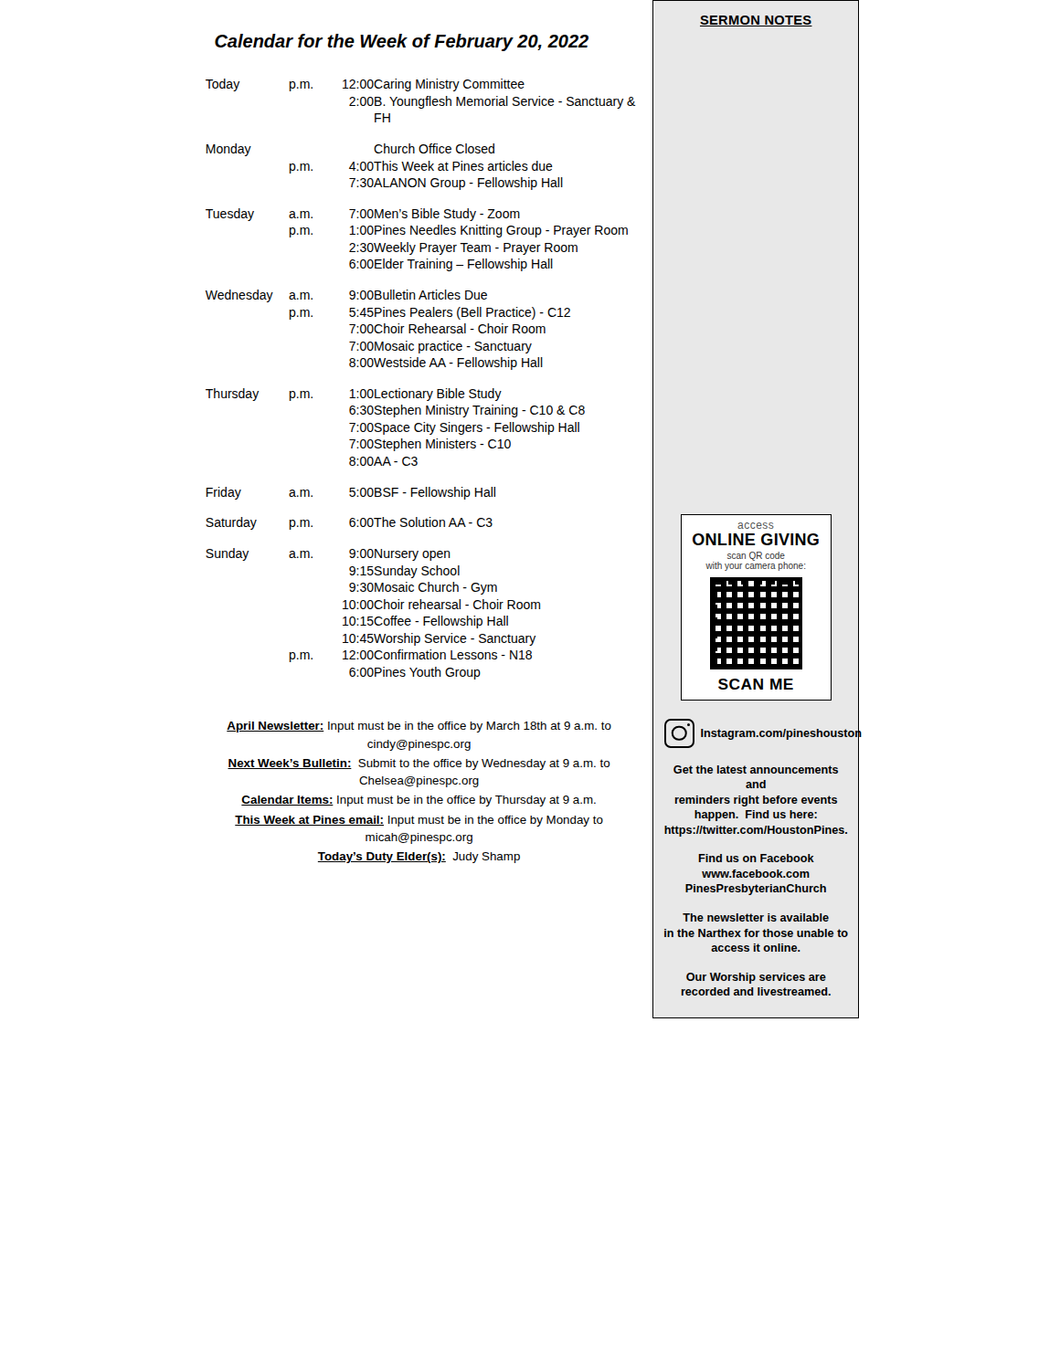Calendar for the Week of February 20, 2022
| Today | p.m. | 12:00 | Caring Ministry Committee |
| | | 2:00 | B. Youngflesh Memorial Service - Sanctuary & FH |
| Monday | | | Church Office Closed |
| | p.m. | 4:00 | This Week at Pines articles due |
| | | 7:30 | ALANON Group - Fellowship Hall |
| Tuesday | a.m. | 7:00 | Men’s Bible Study - Zoom |
| | p.m. | 1:00 | Pines Needles Knitting Group - Prayer Room |
| | | 2:30 | Weekly Prayer Team - Prayer Room |
| | | 6:00 | Elder Training – Fellowship Hall |
| Wednesday | a.m. | 9:00 | Bulletin Articles Due |
| | p.m. | 5:45 | Pines Pealers (Bell Practice) - C12 |
| | | 7:00 | Choir Rehearsal - Choir Room |
| | | 7:00 | Mosaic practice - Sanctuary |
| | | 8:00 | Westside AA - Fellowship Hall |
| Thursday | p.m. | 1:00 | Lectionary Bible Study |
| | | 6:30 | Stephen Ministry Training - C10 & C8 |
| | | 7:00 | Space City Singers - Fellowship Hall |
| | | 7:00 | Stephen Ministers - C10 |
| | | 8:00 | AA - C3 |
| Friday | a.m. | 5:00 | BSF - Fellowship Hall |
| Saturday | p.m. | 6:00 | The Solution AA - C3 |
| Sunday | a.m. | 9:00 | Nursery open |
| | | 9:15 | Sunday School |
| | | 9:30 | Mosaic Church - Gym |
| | | 10:00 | Choir rehearsal - Choir Room |
| | | 10:15 | Coffee - Fellowship Hall |
| | | 10:45 | Worship Service - Sanctuary |
| | p.m. | 12:00 | Confirmation Lessons - N18 |
| | | 6:00 | Pines Youth Group |
April Newsletter: Input must be in the office by March 18th at 9 a.m. to cindy@pinespc.org
Next Week’s Bulletin: Submit to the office by Wednesday at 9 a.m. to Chelsea@pinespc.org
Calendar Items: Input must be in the office by Thursday at 9 a.m.
This Week at Pines email: Input must be in the office by Monday to micah@pinespc.org
Today’s Duty Elder(s): Judy Shamp
SERMON NOTES
access
ONLINE GIVING
scan QR code
with your camera phone:
SCAN ME
Instagram.com/pineshouston
Get the latest announcements and
reminders right before events
happen. Find us here:
https://twitter.com/HoustonPines.
Find us on Facebook
www.facebook.com
PinesPresbyterianChurch
The newsletter is available
in the Narthex for those unable to
access it online.
Our Worship services are
recorded and livestreamed.